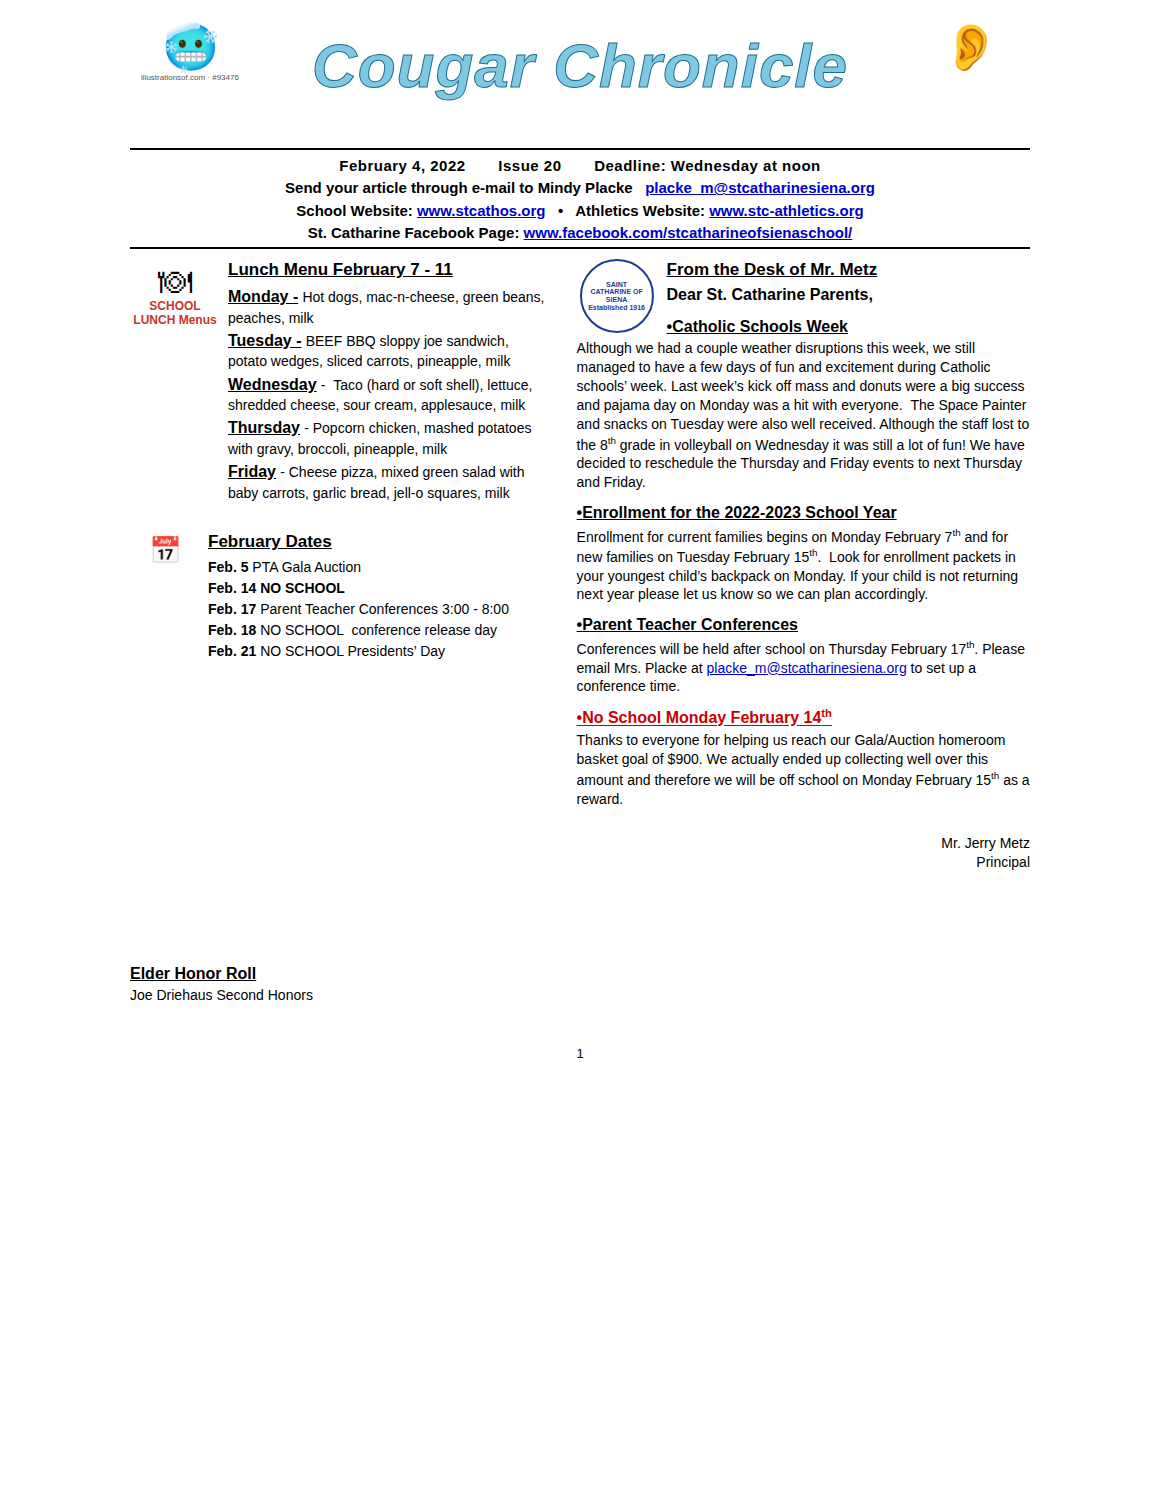🥶 illustrationsof.com · #93476
👂
Cougar Chronicle
February 4, 2022 Issue 20 Deadline: Wednesday at noon
Send your article through e-mail to Mindy Placke placke_m@stcatharinesiena.org
School Website: www.stcathos.org • Athletics Website: www.stc-athletics.org
St. Catharine Facebook Page: www.facebook.com/stcatharineofsienaschool/
🍽 SCHOOL LUNCH Menus
Lunch Menu February 7 - 11
Monday - Hot dogs, mac-n-cheese, green beans, peaches, milk
Tuesday - BEEF BBQ sloppy joe sandwich, potato wedges, sliced carrots, pineapple, milk
Wednesday - Taco (hard or soft shell), lettuce, shredded cheese, sour cream, applesauce, milk
Thursday - Popcorn chicken, mashed potatoes with gravy, broccoli, pineapple, milk
Friday - Cheese pizza, mixed green salad with baby carrots, garlic bread, jell-o squares, milk
📅
February Dates
Feb. 5 PTA Gala Auction
Feb. 14 NO SCHOOL
Feb. 17 Parent Teacher Conferences 3:00 - 8:00
Feb. 18 NO SCHOOL conference release day
Feb. 21 NO SCHOOL Presidents’ Day
Elder Honor Roll
Joe Driehaus Second Honors
SAINT CATHARINE OF SIENA
Established 1916
From the Desk of Mr. Metz
Dear St. Catharine Parents,
•Catholic Schools Week
Although we had a couple weather disruptions this week, we still managed to have a few days of fun and excitement during Catholic schools’ week. Last week’s kick off mass and donuts were a big success and pajama day on Monday was a hit with everyone. The Space Painter and snacks on Tuesday were also well received. Although the staff lost to the 8th grade in volleyball on Wednesday it was still a lot of fun! We have decided to reschedule the Thursday and Friday events to next Thursday and Friday.
•Enrollment for the 2022-2023 School Year
Enrollment for current families begins on Monday February 7th and for new families on Tuesday February 15th. Look for enrollment packets in your youngest child’s backpack on Monday. If your child is not returning next year please let us know so we can plan accordingly.
•Parent Teacher Conferences
Conferences will be held after school on Thursday February 17th. Please email Mrs. Placke at placke_m@stcatharinesiena.org to set up a conference time.
•No School Monday February 14th
Thanks to everyone for helping us reach our Gala/Auction homeroom basket goal of $900. We actually ended up collecting well over this amount and therefore we will be off school on Monday February 15th as a reward.
Mr. Jerry Metz
Principal
1